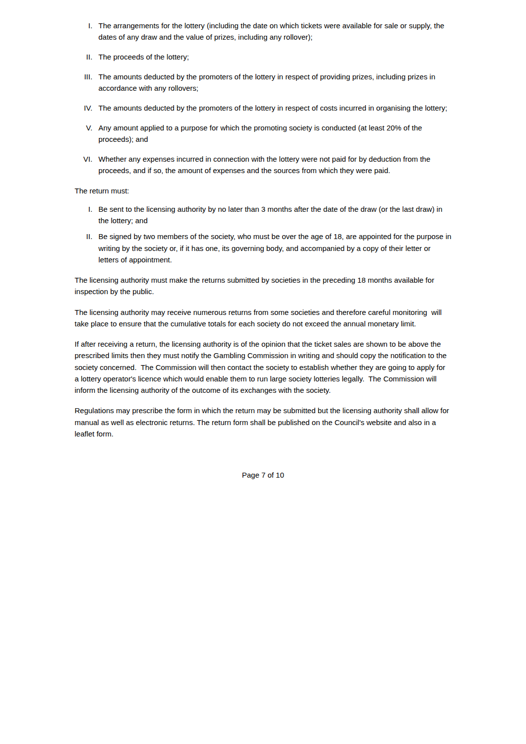The arrangements for the lottery (including the date on which tickets were available for sale or supply, the dates of any draw and the value of prizes, including any rollover);
The proceeds of the lottery;
The amounts deducted by the promoters of the lottery in respect of providing prizes, including prizes in accordance with any rollovers;
The amounts deducted by the promoters of the lottery in respect of costs incurred in organising the lottery;
Any amount applied to a purpose for which the promoting society is conducted (at least 20% of the proceeds); and
Whether any expenses incurred in connection with the lottery were not paid for by deduction from the proceeds, and if so, the amount of expenses and the sources from which they were paid.
The return must:
Be sent to the licensing authority by no later than 3 months after the date of the draw (or the last draw) in the lottery; and
Be signed by two members of the society, who must be over the age of 18, are appointed for the purpose in writing by the society or, if it has one, its governing body, and accompanied by a copy of their letter or letters of appointment.
The licensing authority must make the returns submitted by societies in the preceding 18 months available for inspection by the public.
The licensing authority may receive numerous returns from some societies and therefore careful monitoring will take place to ensure that the cumulative totals for each society do not exceed the annual monetary limit.
If after receiving a return, the licensing authority is of the opinion that the ticket sales are shown to be above the prescribed limits then they must notify the Gambling Commission in writing and should copy the notification to the society concerned. The Commission will then contact the society to establish whether they are going to apply for a lottery operator's licence which would enable them to run large society lotteries legally. The Commission will inform the licensing authority of the outcome of its exchanges with the society.
Regulations may prescribe the form in which the return may be submitted but the licensing authority shall allow for manual as well as electronic returns. The return form shall be published on the Council's website and also in a leaflet form.
Page 7 of 10